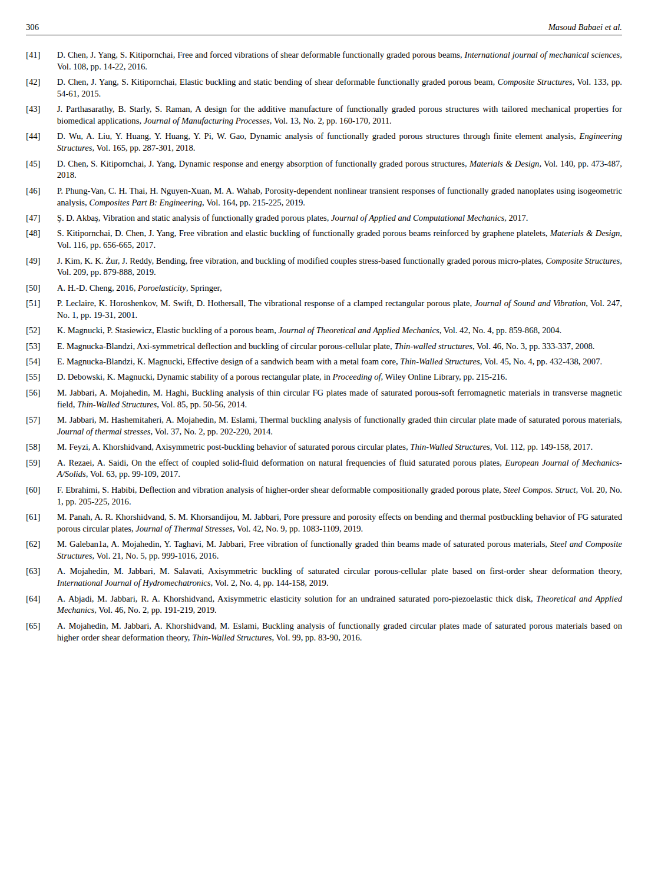306 Masoud Babaei et al.
[41] D. Chen, J. Yang, S. Kitipornchai, Free and forced vibrations of shear deformable functionally graded porous beams, International journal of mechanical sciences, Vol. 108, pp. 14-22, 2016.
[42] D. Chen, J. Yang, S. Kitipornchai, Elastic buckling and static bending of shear deformable functionally graded porous beam, Composite Structures, Vol. 133, pp. 54-61, 2015.
[43] J. Parthasarathy, B. Starly, S. Raman, A design for the additive manufacture of functionally graded porous structures with tailored mechanical properties for biomedical applications, Journal of Manufacturing Processes, Vol. 13, No. 2, pp. 160-170, 2011.
[44] D. Wu, A. Liu, Y. Huang, Y. Huang, Y. Pi, W. Gao, Dynamic analysis of functionally graded porous structures through finite element analysis, Engineering Structures, Vol. 165, pp. 287-301, 2018.
[45] D. Chen, S. Kitipornchai, J. Yang, Dynamic response and energy absorption of functionally graded porous structures, Materials & Design, Vol. 140, pp. 473-487, 2018.
[46] P. Phung-Van, C. H. Thai, H. Nguyen-Xuan, M. A. Wahab, Porosity-dependent nonlinear transient responses of functionally graded nanoplates using isogeometric analysis, Composites Part B: Engineering, Vol. 164, pp. 215-225, 2019.
[47] Ş. D. Akbaş, Vibration and static analysis of functionally graded porous plates, Journal of Applied and Computational Mechanics, 2017.
[48] S. Kitipornchai, D. Chen, J. Yang, Free vibration and elastic buckling of functionally graded porous beams reinforced by graphene platelets, Materials & Design, Vol. 116, pp. 656-665, 2017.
[49] J. Kim, K. K. Żur, J. Reddy, Bending, free vibration, and buckling of modified couples stress-based functionally graded porous micro-plates, Composite Structures, Vol. 209, pp. 879-888, 2019.
[50] A. H.-D. Cheng, 2016, Poroelasticity, Springer,
[51] P. Leclaire, K. Horoshenkov, M. Swift, D. Hothersall, The vibrational response of a clamped rectangular porous plate, Journal of Sound and Vibration, Vol. 247, No. 1, pp. 19-31, 2001.
[52] K. Magnucki, P. Stasiewicz, Elastic buckling of a porous beam, Journal of Theoretical and Applied Mechanics, Vol. 42, No. 4, pp. 859-868, 2004.
[53] E. Magnucka-Blandzi, Axi-symmetrical deflection and buckling of circular porous-cellular plate, Thin-walled structures, Vol. 46, No. 3, pp. 333-337, 2008.
[54] E. Magnucka-Blandzi, K. Magnucki, Effective design of a sandwich beam with a metal foam core, Thin-Walled Structures, Vol. 45, No. 4, pp. 432-438, 2007.
[55] D. Debowski, K. Magnucki, Dynamic stability of a porous rectangular plate, in Proceeding of, Wiley Online Library, pp. 215-216.
[56] M. Jabbari, A. Mojahedin, M. Haghi, Buckling analysis of thin circular FG plates made of saturated porous-soft ferromagnetic materials in transverse magnetic field, Thin-Walled Structures, Vol. 85, pp. 50-56, 2014.
[57] M. Jabbari, M. Hashemitaheri, A. Mojahedin, M. Eslami, Thermal buckling analysis of functionally graded thin circular plate made of saturated porous materials, Journal of thermal stresses, Vol. 37, No. 2, pp. 202-220, 2014.
[58] M. Feyzi, A. Khorshidvand, Axisymmetric post-buckling behavior of saturated porous circular plates, Thin-Walled Structures, Vol. 112, pp. 149-158, 2017.
[59] A. Rezaei, A. Saidi, On the effect of coupled solid-fluid deformation on natural frequencies of fluid saturated porous plates, European Journal of Mechanics-A/Solids, Vol. 63, pp. 99-109, 2017.
[60] F. Ebrahimi, S. Habibi, Deflection and vibration analysis of higher-order shear deformable compositionally graded porous plate, Steel Compos. Struct, Vol. 20, No. 1, pp. 205-225, 2016.
[61] M. Panah, A. R. Khorshidvand, S. M. Khorsandijou, M. Jabbari, Pore pressure and porosity effects on bending and thermal postbuckling behavior of FG saturated porous circular plates, Journal of Thermal Stresses, Vol. 42, No. 9, pp. 1083-1109, 2019.
[62] M. Galeban1a, A. Mojahedin, Y. Taghavi, M. Jabbari, Free vibration of functionally graded thin beams made of saturated porous materials, Steel and Composite Structures, Vol. 21, No. 5, pp. 999-1016, 2016.
[63] A. Mojahedin, M. Jabbari, M. Salavati, Axisymmetric buckling of saturated circular porous-cellular plate based on first-order shear deformation theory, International Journal of Hydromechatronics, Vol. 2, No. 4, pp. 144-158, 2019.
[64] A. Abjadi, M. Jabbari, R. A. Khorshidvand, Axisymmetric elasticity solution for an undrained saturated poro-piezoelastic thick disk, Theoretical and Applied Mechanics, Vol. 46, No. 2, pp. 191-219, 2019.
[65] A. Mojahedin, M. Jabbari, A. Khorshidvand, M. Eslami, Buckling analysis of functionally graded circular plates made of saturated porous materials based on higher order shear deformation theory, Thin-Walled Structures, Vol. 99, pp. 83-90, 2016.